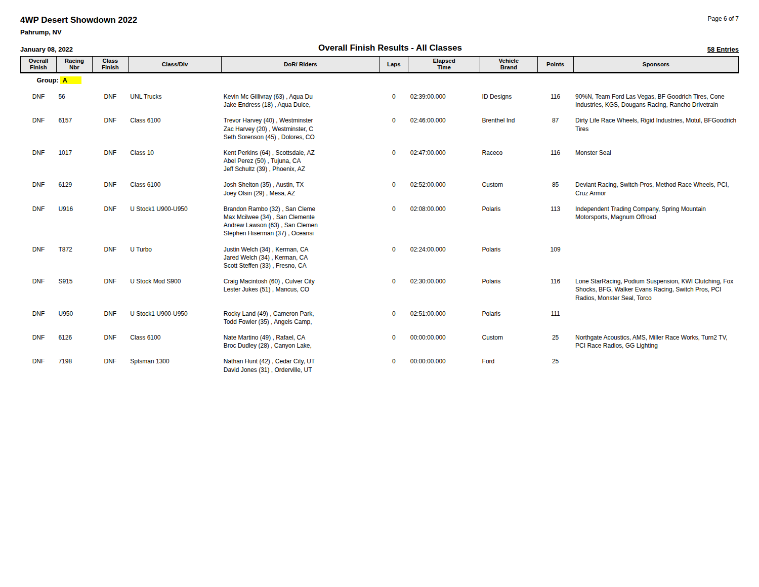Page 6 of 7
4WP Desert Showdown 2022
Pahrump, NV
January 08, 2022
Overall Finish Results - All Classes
58 Entries
| Overall Finish | Racing Nbr | Class Finish | Class/Div | DoR/ Riders | Laps | Elapsed Time | Vehicle Brand | Points | Sponsors |
| --- | --- | --- | --- | --- | --- | --- | --- | --- | --- |
| Group: A |
| DNF | 56 | DNF | UNL Trucks | Kevin Mc Gillivray (63) , Aqua Du Jake Endress (18) , Aqua Dulce, | 0 | 02:39:00.000 | ID Designs | 116 | 90%N, Team Ford Las Vegas, BF Goodrich Tires, Cone Industries, KGS, Dougans Racing, Rancho Drivetrain |
| DNF | 6157 | DNF | Class 6100 | Trevor Harvey (40) , Westminster Zac Harvey (20) , Westminster, C Seth Sorenson (45) , Dolores, CO | 0 | 02:46:00.000 | Brenthel Ind | 87 | Dirty Life Race Wheels, Rigid Industries, Motul, BFGoodrich Tires |
| DNF | 1017 | DNF | Class 10 | Kent Perkins (64) , Scottsdale, AZ Abel Perez (50) , Tujuna, CA Jeff Schultz (39) , Phoenix, AZ | 0 | 02:47:00.000 | Raceco | 116 | Monster Seal |
| DNF | 6129 | DNF | Class 6100 | Josh Shelton (35) , Austin, TX Joey Olsin (29) , Mesa, AZ | 0 | 02:52:00.000 | Custom | 85 | Deviant Racing, Switch-Pros, Method Race Wheels, PCI, Cruz Armor |
| DNF | U916 | DNF | U Stock1 U900-U950 | Brandon Rambo (32) , San Cleme Max Mcilwee (34) , San Clemente Andrew Lawson (63) , San Clemen Stephen Hiserman (37) , Oceansi | 0 | 02:08:00.000 | Polaris | 113 | Independent Trading Company, Spring Mountain Motorsports, Magnum Offroad |
| DNF | T872 | DNF | U Turbo | Justin Welch (34) , Kerman, CA Jared Welch (34) , Kerman, CA Scott Steffen (33) , Fresno, CA | 0 | 02:24:00.000 | Polaris | 109 | |
| DNF | S915 | DNF | U Stock Mod S900 | Craig Macintosh (60) , Culver City Lester Jukes (51) , Mancus, CO | 0 | 02:30:00.000 | Polaris | 116 | Lone StarRacing, Podium Suspension, KWI Clutching, Fox Shocks, BFG, Walker Evans Racing, Switch Pros, PCI Radios, Monster Seal, Torco |
| DNF | U950 | DNF | U Stock1 U900-U950 | Rocky Land (49) , Cameron Park, Todd Fowler (35) , Angels Camp, | 0 | 02:51:00.000 | Polaris | 111 | |
| DNF | 6126 | DNF | Class 6100 | Nate Martino (49) , Rafael, CA Broc Dudley (28) , Canyon Lake, | 0 | 00:00:00.000 | Custom | 25 | Northgate Acoustics, AMS, Miller Race Works, Turn2 TV, PCI Race Radios, GG Lighting |
| DNF | 7198 | DNF | Sptsman 1300 | Nathan Hunt (42) , Cedar City, UT David Jones (31) , Orderville, UT | 0 | 00:00:00.000 | Ford | 25 | |